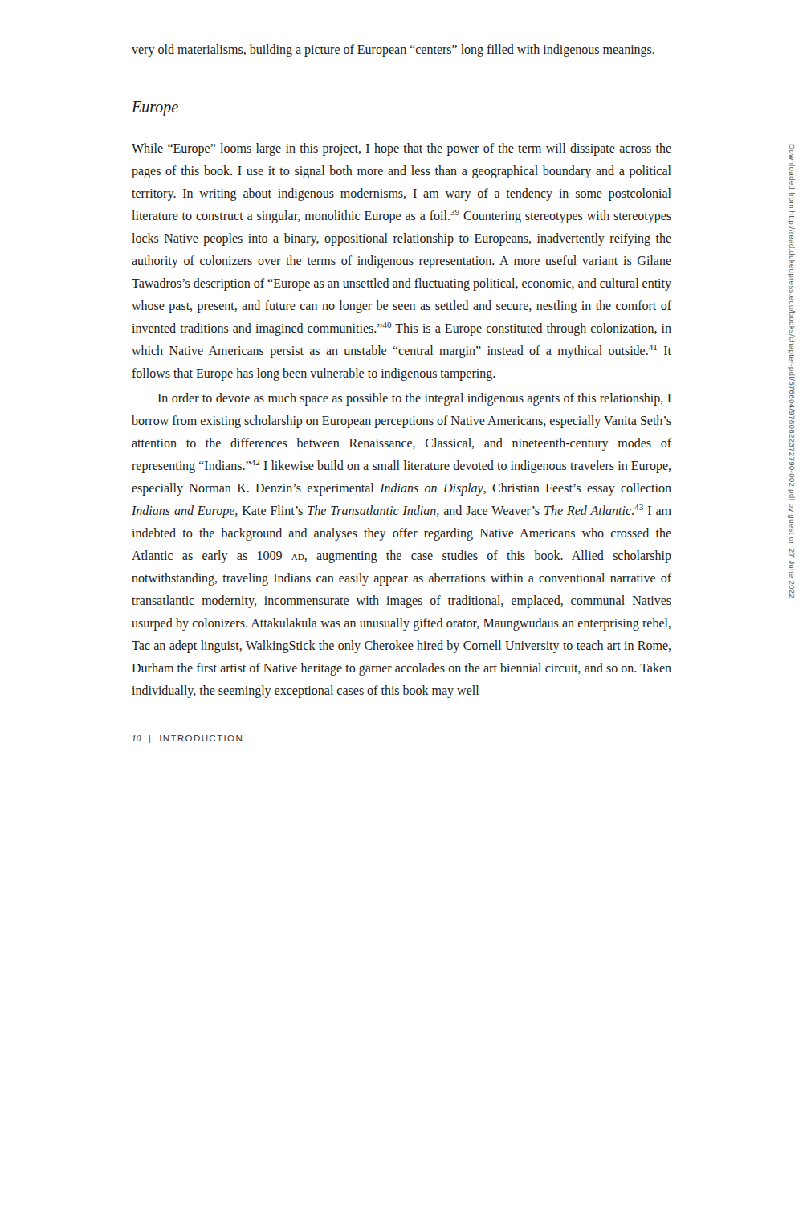Downloaded from http://read.dukeupress.edu/books/chapter-pdf/576604/9780822372790-002.pdf by guest on 27 June 2022
very old materialisms, building a picture of European “centers” long filled with indigenous meanings.
Europe
While “Europe” looms large in this project, I hope that the power of the term will dissipate across the pages of this book. I use it to signal both more and less than a geographical boundary and a political territory. In writing about indigenous modernisms, I am wary of a tendency in some postcolonial literature to construct a singular, monolithic Europe as a foil.39 Countering stereotypes with stereotypes locks Native peoples into a binary, oppositional relationship to Europeans, inadvertently reifying the authority of colonizers over the terms of indigenous representation. A more useful variant is Gilane Tawadros’s description of “Europe as an unsettled and fluctuating political, economic, and cultural entity whose past, present, and future can no longer be seen as settled and secure, nestling in the comfort of invented traditions and imagined communities.”40 This is a Europe constituted through colonization, in which Native Americans persist as an unstable “central margin” instead of a mythical outside.41 It follows that Europe has long been vulnerable to indigenous tampering.
In order to devote as much space as possible to the integral indigenous agents of this relationship, I borrow from existing scholarship on European perceptions of Native Americans, especially Vanita Seth’s attention to the differences between Renaissance, Classical, and nineteenth-century modes of representing “Indians.”42 I likewise build on a small literature devoted to indigenous travelers in Europe, especially Norman K. Denzin’s experimental Indians on Display, Christian Feest’s essay collection Indians and Europe, Kate Flint’s The Transatlantic Indian, and Jace Weaver’s The Red Atlantic.43 I am indebted to the background and analyses they offer regarding Native Americans who crossed the Atlantic as early as 1009 ad, augmenting the case studies of this book. Allied scholarship notwithstanding, traveling Indians can easily appear as aberrations within a conventional narrative of transatlantic modernity, incommensurate with images of traditional, emplaced, communal Natives usurped by colonizers. Attakulakula was an unusually gifted orator, Maungwudaus an enterprising rebel, Tac an adept linguist, WalkingStick the only Cherokee hired by Cornell University to teach art in Rome, Durham the first artist of Native heritage to garner accolades on the art biennial circuit, and so on. Taken individually, the seemingly exceptional cases of this book may well
10 | INTRODUCTION